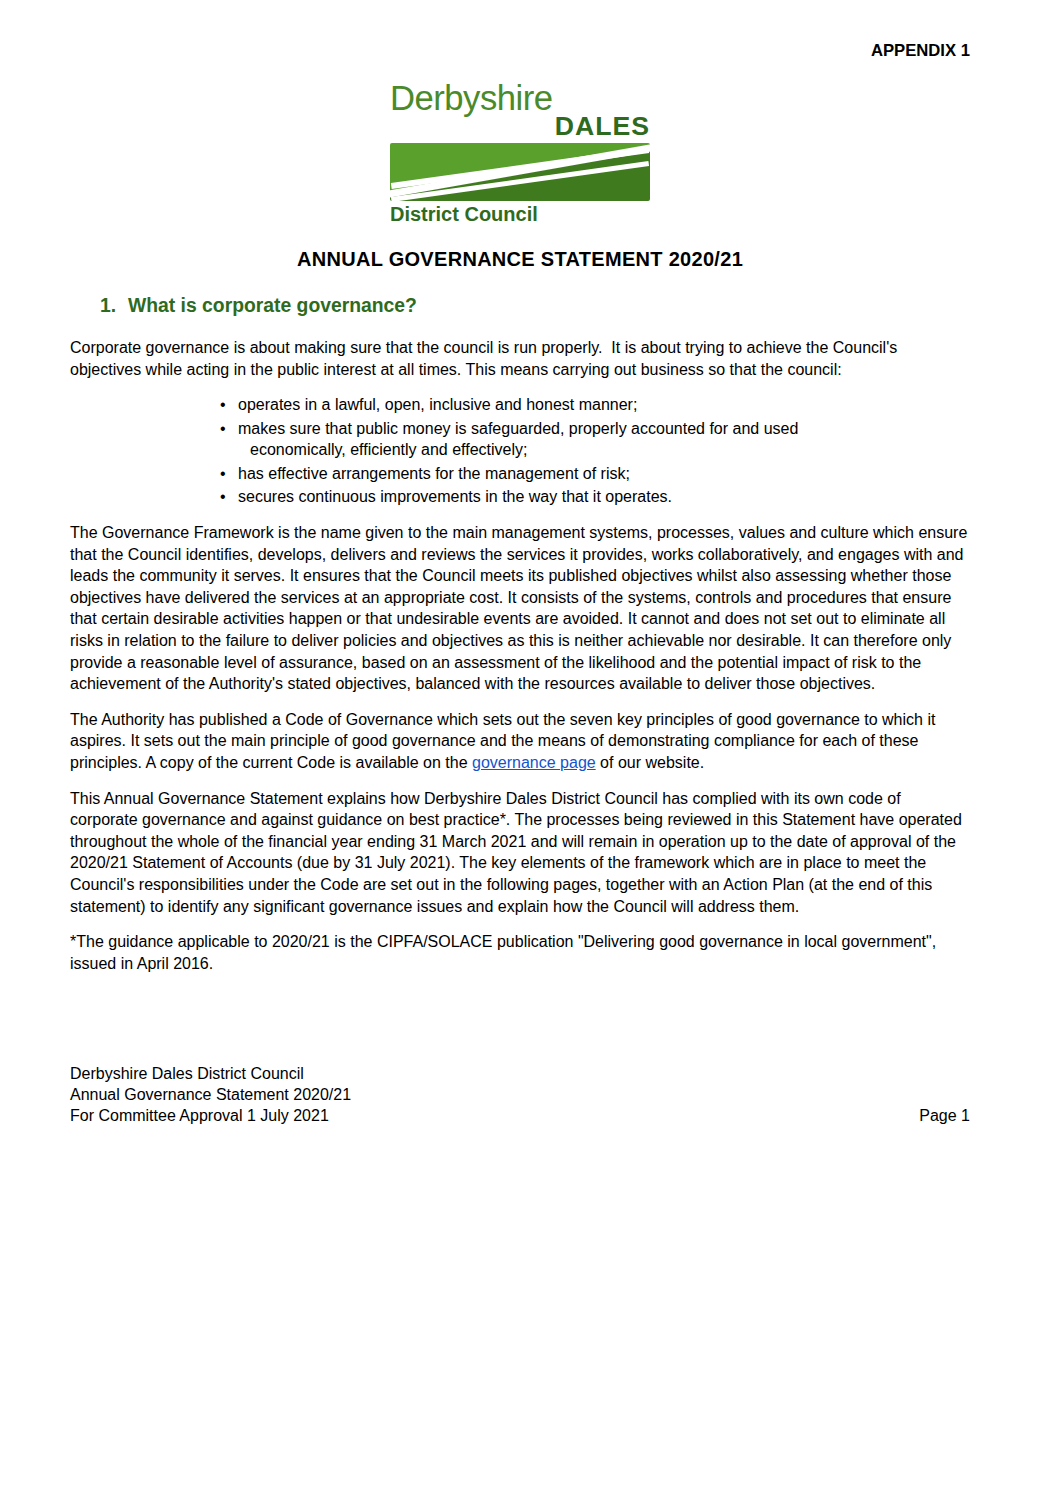APPENDIX 1
Derbyshire
DALES
District Council
ANNUAL GOVERNANCE STATEMENT 2020/21
1. What is corporate governance?
Corporate governance is about making sure that the council is run properly. It is about trying to achieve the Council's objectives while acting in the public interest at all times. This means carrying out business so that the council:
operates in a lawful, open, inclusive and honest manner;
makes sure that public money is safeguarded, properly accounted for and usedeconomically, efficiently and effectively;
has effective arrangements for the management of risk;
secures continuous improvements in the way that it operates.
The Governance Framework is the name given to the main management systems, processes, values and culture which ensure that the Council identifies, develops, delivers and reviews the services it provides, works collaboratively, and engages with and leads the community it serves. It ensures that the Council meets its published objectives whilst also assessing whether those objectives have delivered the services at an appropriate cost. It consists of the systems, controls and procedures that ensure that certain desirable activities happen or that undesirable events are avoided. It cannot and does not set out to eliminate all risks in relation to the failure to deliver policies and objectives as this is neither achievable nor desirable. It can therefore only provide a reasonable level of assurance, based on an assessment of the likelihood and the potential impact of risk to the achievement of the Authority's stated objectives, balanced with the resources available to deliver those objectives.
The Authority has published a Code of Governance which sets out the seven key principles of good governance to which it aspires. It sets out the main principle of good governance and the means of demonstrating compliance for each of these principles. A copy of the current Code is available on the governance page of our website.
This Annual Governance Statement explains how Derbyshire Dales District Council has complied with its own code of corporate governance and against guidance on best practice*. The processes being reviewed in this Statement have operated throughout the whole of the financial year ending 31 March 2021 and will remain in operation up to the date of approval of the 2020/21 Statement of Accounts (due by 31 July 2021). The key elements of the framework which are in place to meet the Council's responsibilities under the Code are set out in the following pages, together with an Action Plan (at the end of this statement) to identify any significant governance issues and explain how the Council will address them.
*The guidance applicable to 2020/21 is the CIPFA/SOLACE publication "Delivering good governance in local government", issued in April 2016.
Derbyshire Dales District Council
Annual Governance Statement 2020/21
For Committee Approval 1 July 2021
Page 1